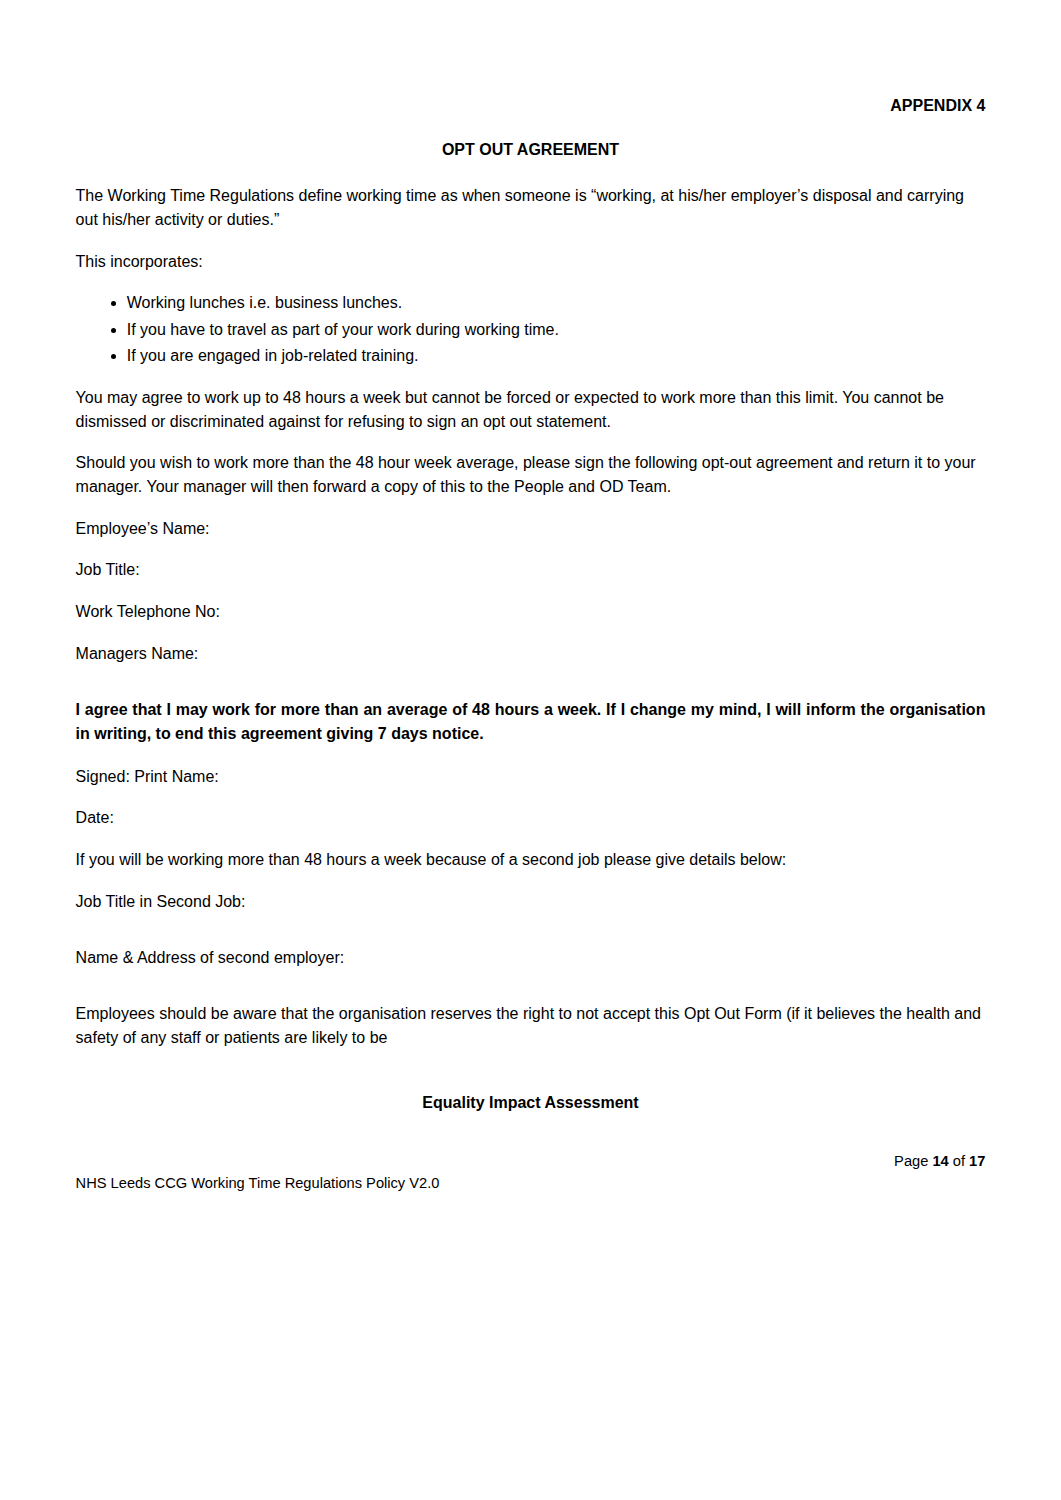APPENDIX 4
OPT OUT AGREEMENT
The Working Time Regulations define working time as when someone is “working, at his/her employer’s disposal and carrying out his/her activity or duties.”
This incorporates:
Working lunches i.e. business lunches.
If you have to travel as part of your work during working time.
If you are engaged in job-related training.
You may agree to work up to 48 hours a week but cannot be forced or expected to work more than this limit. You cannot be dismissed or discriminated against for refusing to sign an opt out statement.
Should you wish to work more than the 48 hour week average, please sign the following opt-out agreement and return it to your manager. Your manager will then forward a copy of this to the People and OD Team.
Employee’s Name:
Job Title:
Work Telephone No:
Managers Name:
I agree that I may work for more than an average of 48 hours a week. If I change my mind, I will inform the organisation in writing, to end this agreement giving 7 days notice.
Signed: Print Name:
Date:
If you will be working more than 48 hours a week because of a second job please give details below:
Job Title in Second Job:
Name & Address of second employer:
Employees should be aware that the organisation reserves the right to not accept this Opt Out Form (if it believes the health and safety of any staff or patients are likely to be
Equality Impact Assessment
Page 14 of 17
NHS Leeds CCG Working Time Regulations Policy V2.0